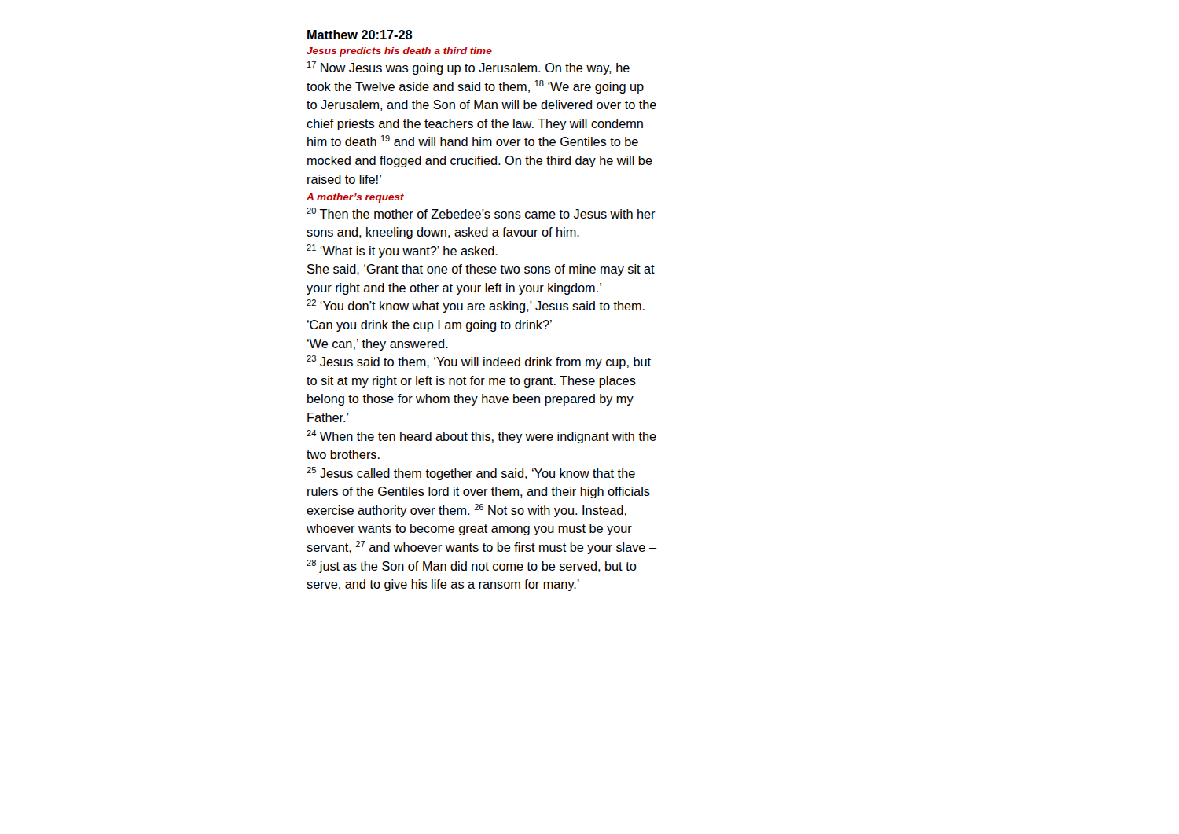Matthew 20:17-28
Jesus predicts his death a third time
17 Now Jesus was going up to Jerusalem. On the way, he took the Twelve aside and said to them, 18 ‘We are going up to Jerusalem, and the Son of Man will be delivered over to the chief priests and the teachers of the law. They will condemn him to death 19 and will hand him over to the Gentiles to be mocked and flogged and crucified. On the third day he will be raised to life!’
A mother’s request
20 Then the mother of Zebedee’s sons came to Jesus with her sons and, kneeling down, asked a favour of him.
21 ‘What is it you want?’ he asked.
She said, ‘Grant that one of these two sons of mine may sit at your right and the other at your left in your kingdom.’
22 ‘You don’t know what you are asking,’ Jesus said to them. ‘Can you drink the cup I am going to drink?’
‘We can,’ they answered.
23 Jesus said to them, ‘You will indeed drink from my cup, but to sit at my right or left is not for me to grant. These places belong to those for whom they have been prepared by my Father.’
24 When the ten heard about this, they were indignant with the two brothers.
25 Jesus called them together and said, ‘You know that the rulers of the Gentiles lord it over them, and their high officials exercise authority over them. 26 Not so with you. Instead, whoever wants to become great among you must be your servant, 27 and whoever wants to be first must be your slave – 28 just as the Son of Man did not come to be served, but to serve, and to give his life as a ransom for many.’